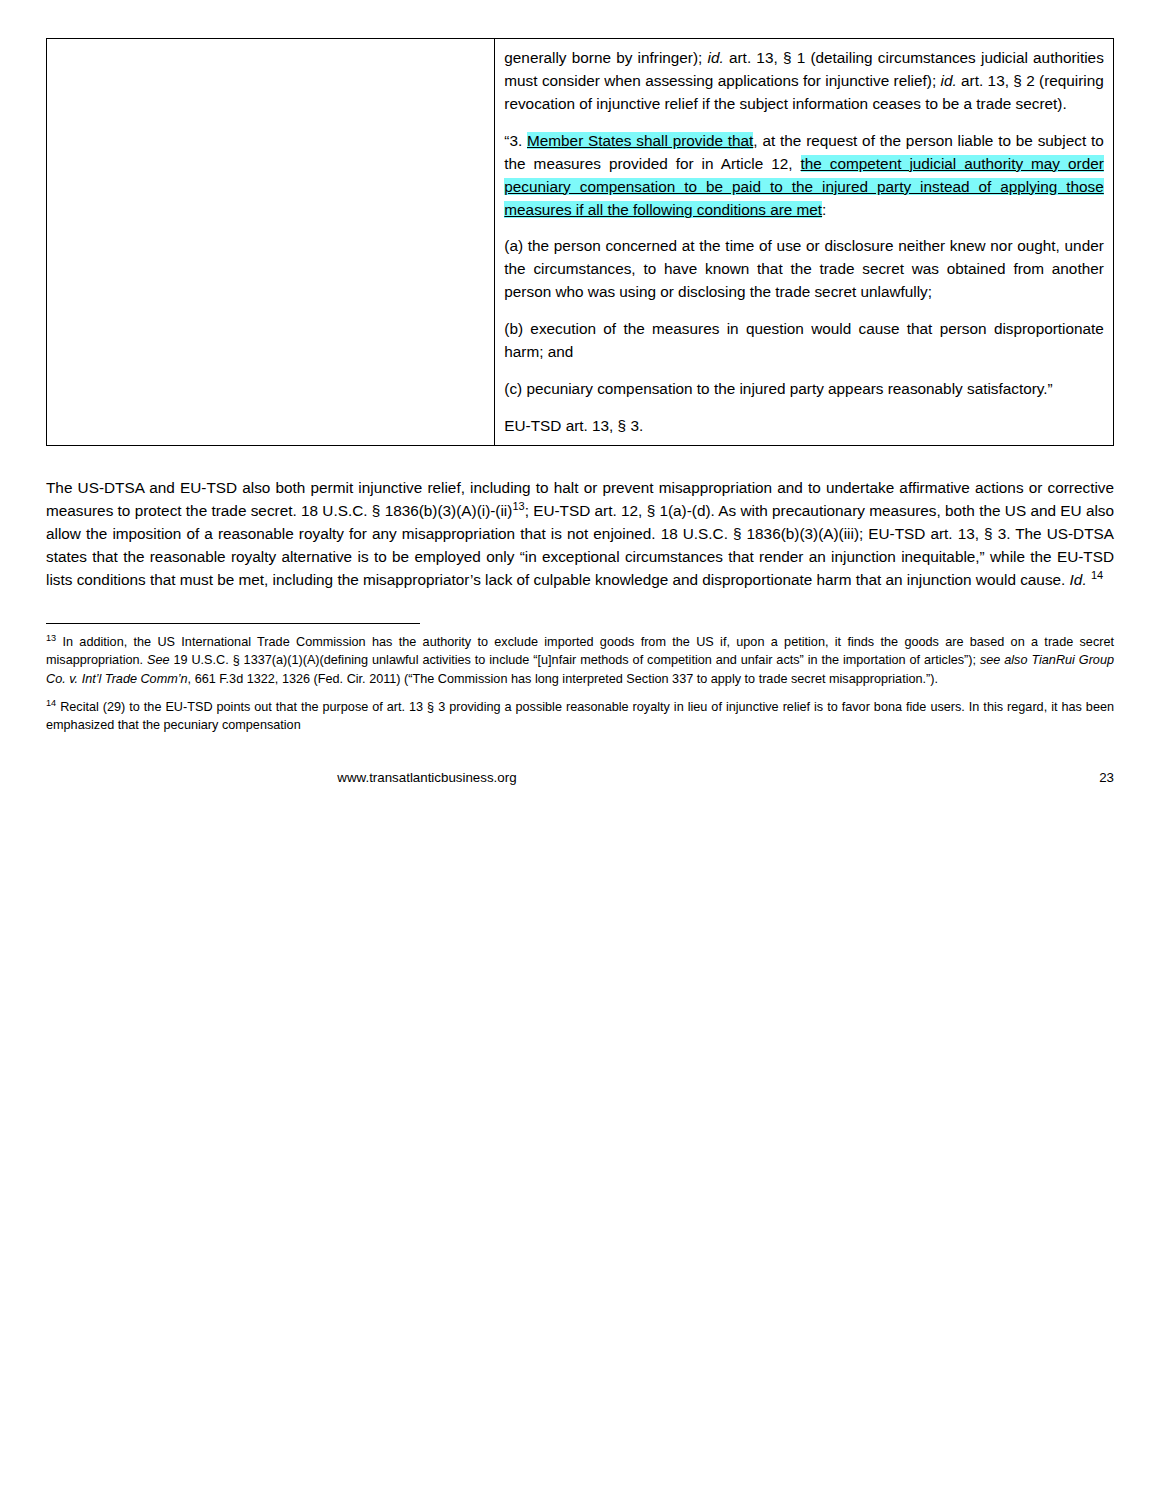| | generally borne by infringer); id. art. 13, § 1 (detailing circumstances judicial authorities must consider when assessing applications for injunctive relief); id. art. 13, § 2 (requiring revocation of injunctive relief if the subject information ceases to be a trade secret). “3. Member States shall provide that , at the request of the person liable to be subject to the measures provided for in Article 12, the competent judicial authority may order pecuniary compensation to be paid to the injured party instead of applying those measures if all the following conditions are met : (a) the person concerned at the time of use or disclosure neither knew nor ought, under the circumstances, to have known that the trade secret was obtained from another person who was using or disclosing the trade secret unlawfully; (b) execution of the measures in question would cause that person disproportionate harm; and (c) pecuniary compensation to the injured party appears reasonably satisfactory.” EU-TSD art. 13, § 3. |
The US-DTSA and EU-TSD also both permit injunctive relief, including to halt or prevent misappropriation and to undertake affirmative actions or corrective measures to protect the trade secret. 18 U.S.C. § 1836(b)(3)(A)(i)-(ii)13; EU-TSD art. 12, § 1(a)-(d). As with precautionary measures, both the US and EU also allow the imposition of a reasonable royalty for any misappropriation that is not enjoined. 18 U.S.C. § 1836(b)(3)(A)(iii); EU-TSD art. 13, § 3. The US-DTSA states that the reasonable royalty alternative is to be employed only “in exceptional circumstances that render an injunction inequitable,” while the EU-TSD lists conditions that must be met, including the misappropriator’s lack of culpable knowledge and disproportionate harm that an injunction would cause. Id. 14
13 In addition, the US International Trade Commission has the authority to exclude imported goods from the US if, upon a petition, it finds the goods are based on a trade secret misappropriation. See 19 U.S.C. § 1337(a)(1)(A)(defining unlawful activities to include “[u]nfair methods of competition and unfair acts” in the importation of articles”); see also TianRui Group Co. v. Int’l Trade Comm’n, 661 F.3d 1322, 1326 (Fed. Cir. 2011) (“The Commission has long interpreted Section 337 to apply to trade secret misappropriation.”).
14 Recital (29) to the EU-TSD points out that the purpose of art. 13 § 3 providing a possible reasonable royalty in lieu of injunctive relief is to favor bona fide users. In this regard, it has been emphasized that the pecuniary compensation
www.transatlanticbusiness.org 23